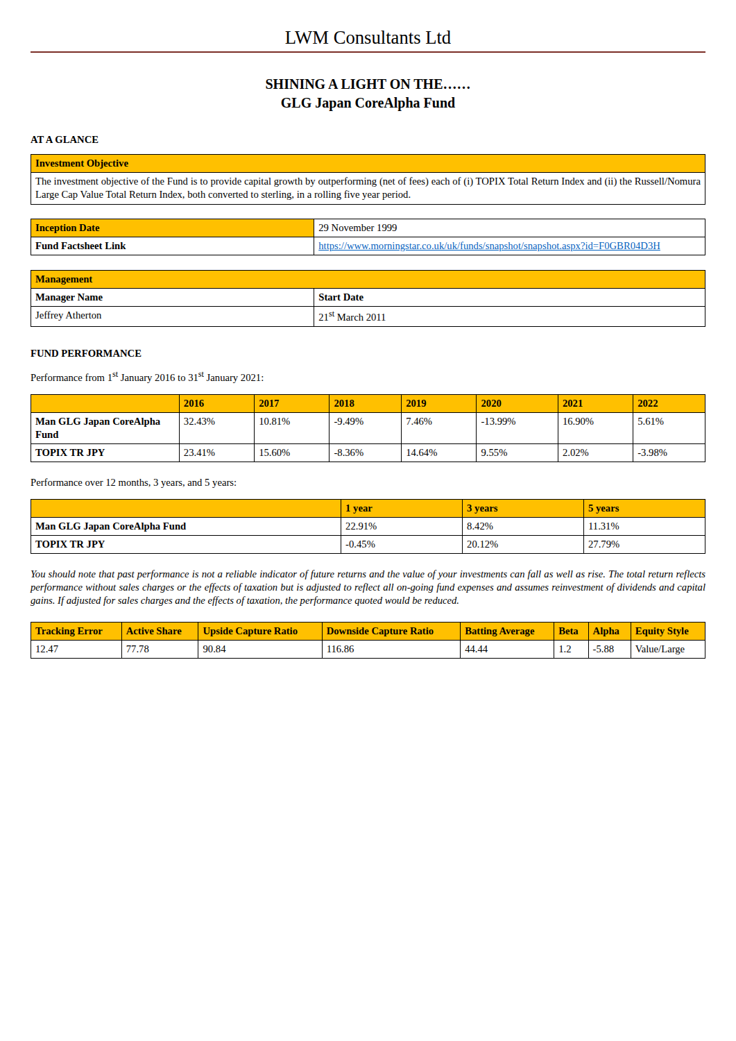LWM Consultants Ltd
SHINING A LIGHT ON THE……
GLG Japan CoreAlpha Fund
AT A GLANCE
| Investment Objective |
| The investment objective of the Fund is to provide capital growth by outperforming (net of fees) each of (i) TOPIX Total Return Index and (ii) the Russell/Nomura Large Cap Value Total Return Index, both converted to sterling, in a rolling five year period. |
| Inception Date | 29 November 1999 |
| Fund Factsheet Link | https://www.morningstar.co.uk/uk/funds/snapshot/snapshot.aspx?id=F0GBR04D3H |
| Management |
| Manager Name | Start Date |
| Jeffrey Atherton | 21 st March 2011 |
FUND PERFORMANCE
Performance from 1st January 2016 to 31st January 2021:
| | 2016 | 2017 | 2018 | 2019 | 2020 | 2021 | 2022 |
| Man GLG Japan CoreAlpha Fund | 32.43% | 10.81% | -9.49% | 7.46% | -13.99% | 16.90% | 5.61% |
| TOPIX TR JPY | 23.41% | 15.60% | -8.36% | 14.64% | 9.55% | 2.02% | -3.98% |
Performance over 12 months, 3 years, and 5 years:
| | 1 year | 3 years | 5 years |
| Man GLG Japan CoreAlpha Fund | 22.91% | 8.42% | 11.31% |
| TOPIX TR JPY | -0.45% | 20.12% | 27.79% |
You should note that past performance is not a reliable indicator of future returns and the value of your investments can fall as well as rise. The total return reflects performance without sales charges or the effects of taxation but is adjusted to reflect all on-going fund expenses and assumes reinvestment of dividends and capital gains. If adjusted for sales charges and the effects of taxation, the performance quoted would be reduced.
| Tracking Error | Active Share | Upside Capture Ratio | Downside Capture Ratio | Batting Average | Beta | Alpha | Equity Style |
| 12.47 | 77.78 | 90.84 | 116.86 | 44.44 | 1.2 | -5.88 | Value/Large |